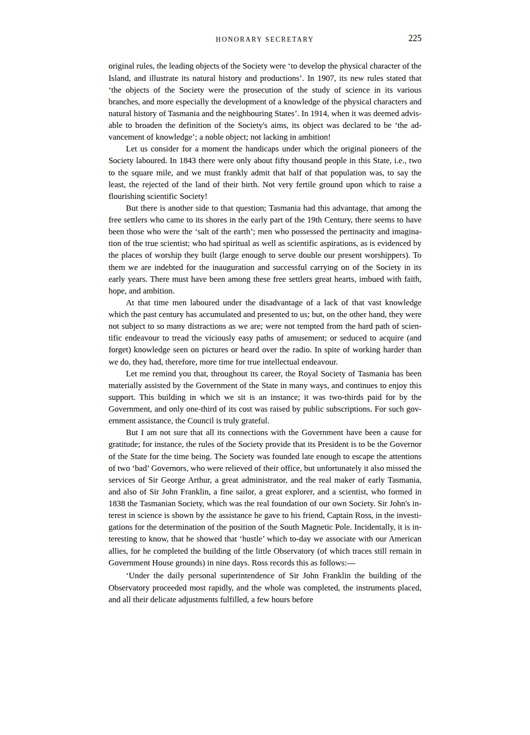Honorary Secretary 225
original rules, the leading objects of the Society were ‘to develop the physical character of the Island, and illustrate its natural history and productions’. In 1907, its new rules stated that ‘the objects of the Society were the prosecution of the study of science in its various branches, and more especially the development of a knowledge of the physical characters and natural history of Tasmania and the neighbouring States’. In 1914, when it was deemed advisable to broaden the definition of the Society's aims, its object was declared to be ‘the advancement of knowledge’; a noble object; not lacking in ambition!
Let us consider for a moment the handicaps under which the original pioneers of the Society laboured. In 1843 there were only about fifty thousand people in this State, i.e., two to the square mile, and we must frankly admit that half of that population was, to say the least, the rejected of the land of their birth. Not very fertile ground upon which to raise a flourishing scientific Society!
But there is another side to that question; Tasmania had this advantage, that among the free settlers who came to its shores in the early part of the 19th Century, there seems to have been those who were the ‘salt of the earth’; men who possessed the pertinacity and imagination of the true scientist; who had spiritual as well as scientific aspirations, as is evidenced by the places of worship they built (large enough to serve double our present worshippers). To them we are indebted for the inauguration and successful carrying on of the Society in its early years. There must have been among these free settlers great hearts, imbued with faith, hope, and ambition.
At that time men laboured under the disadvantage of a lack of that vast knowledge which the past century has accumulated and presented to us; but, on the other hand, they were not subject to so many distractions as we are; were not tempted from the hard path of scientific endeavour to tread the viciously easy paths of amusement; or seduced to acquire (and forget) knowledge seen on pictures or heard over the radio. In spite of working harder than we do, they had, therefore, more time for true intellectual endeavour.
Let me remind you that, throughout its career, the Royal Society of Tasmania has been materially assisted by the Government of the State in many ways, and continues to enjoy this support. This building in which we sit is an instance; it was two-thirds paid for by the Government, and only one-third of its cost was raised by public subscriptions. For such government assistance, the Council is truly grateful.
But I am not sure that all its connections with the Government have been a cause for gratitude; for instance, the rules of the Society provide that its President is to be the Governor of the State for the time being. The Society was founded late enough to escape the attentions of two ‘bad’ Governors, who were relieved of their office, but unfortunately it also missed the services of Sir George Arthur, a great administrator, and the real maker of early Tasmania, and also of Sir John Franklin, a fine sailor, a great explorer, and a scientist, who formed in 1838 the Tasmanian Society, which was the real foundation of our own Society. Sir John's interest in science is shown by the assistance he gave to his friend, Captain Ross, in the investigations for the determination of the position of the South Magnetic Pole. Incidentally, it is interesting to know, that he showed that ‘hustle’ which to-day we associate with our American allies, for he completed the building of the little Observatory (of which traces still remain in Government House grounds) in nine days. Ross records this as follows:—
‘Under the daily personal superintendence of Sir John Franklin the building of the Observatory proceeded most rapidly, and the whole was completed, the instruments placed, and all their delicate adjustments fulfilled, a few hours before